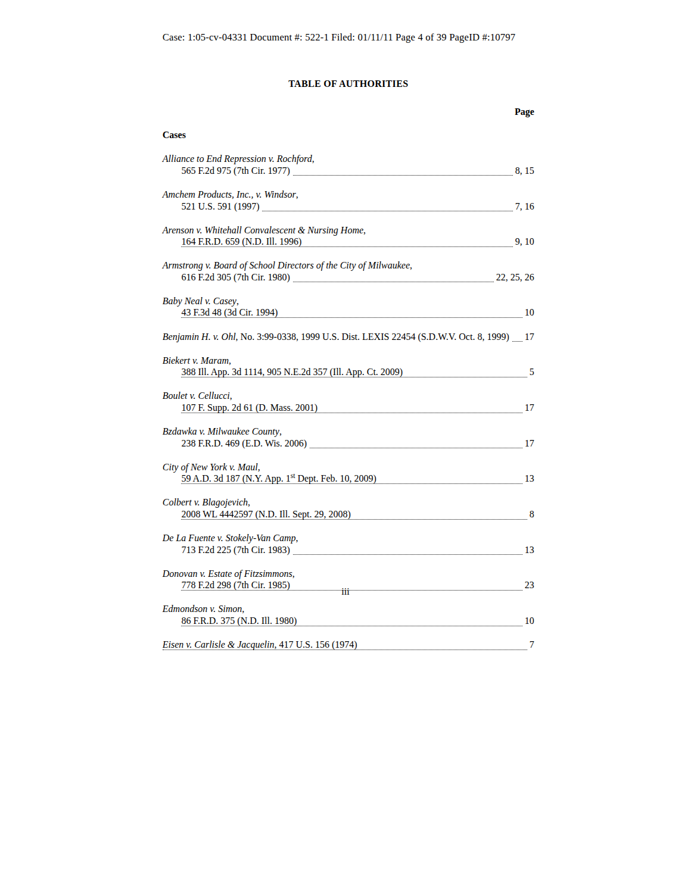Case: 1:05-cv-04331 Document #: 522-1 Filed: 01/11/11 Page 4 of 39 PageID #:10797
TABLE OF AUTHORITIES
Page
Cases
Alliance to End Repression v. Rochford, 565 F.2d 975 (7th Cir. 1977) 8, 15
Amchem Products, Inc., v. Windsor, 521 U.S. 591 (1997) 7, 16
Arenson v. Whitehall Convalescent & Nursing Home, 164 F.R.D. 659 (N.D. Ill. 1996) 9, 10
Armstrong v. Board of School Directors of the City of Milwaukee, 616 F.2d 305 (7th Cir. 1980) 22, 25, 26
Baby Neal v. Casey, 43 F.3d 48 (3d Cir. 1994) 10
Benjamin H. v. Ohl, No. 3:99-0338, 1999 U.S. Dist. LEXIS 22454 (S.D.W.V. Oct. 8, 1999) 17
Biekert v. Maram, 388 Ill. App. 3d 1114, 905 N.E.2d 357 (Ill. App. Ct. 2009) 5
Boulet v. Cellucci, 107 F. Supp. 2d 61 (D. Mass. 2001) 17
Bzdawka v. Milwaukee County, 238 F.R.D. 469 (E.D. Wis. 2006) 17
City of New York v. Maul, 59 A.D. 3d 187 (N.Y. App. 1st Dept. Feb. 10, 2009) 13
Colbert v. Blagojevich, 2008 WL 4442597 (N.D. Ill. Sept. 29, 2008) 8
De La Fuente v. Stokely-Van Camp, 713 F.2d 225 (7th Cir. 1983) 13
Donovan v. Estate of Fitzsimmons, 778 F.2d 298 (7th Cir. 1985) 23
Edmondson v. Simon, 86 F.R.D. 375 (N.D. Ill. 1980) 10
Eisen v. Carlisle & Jacquelin, 417 U.S. 156 (1974) 7
iii